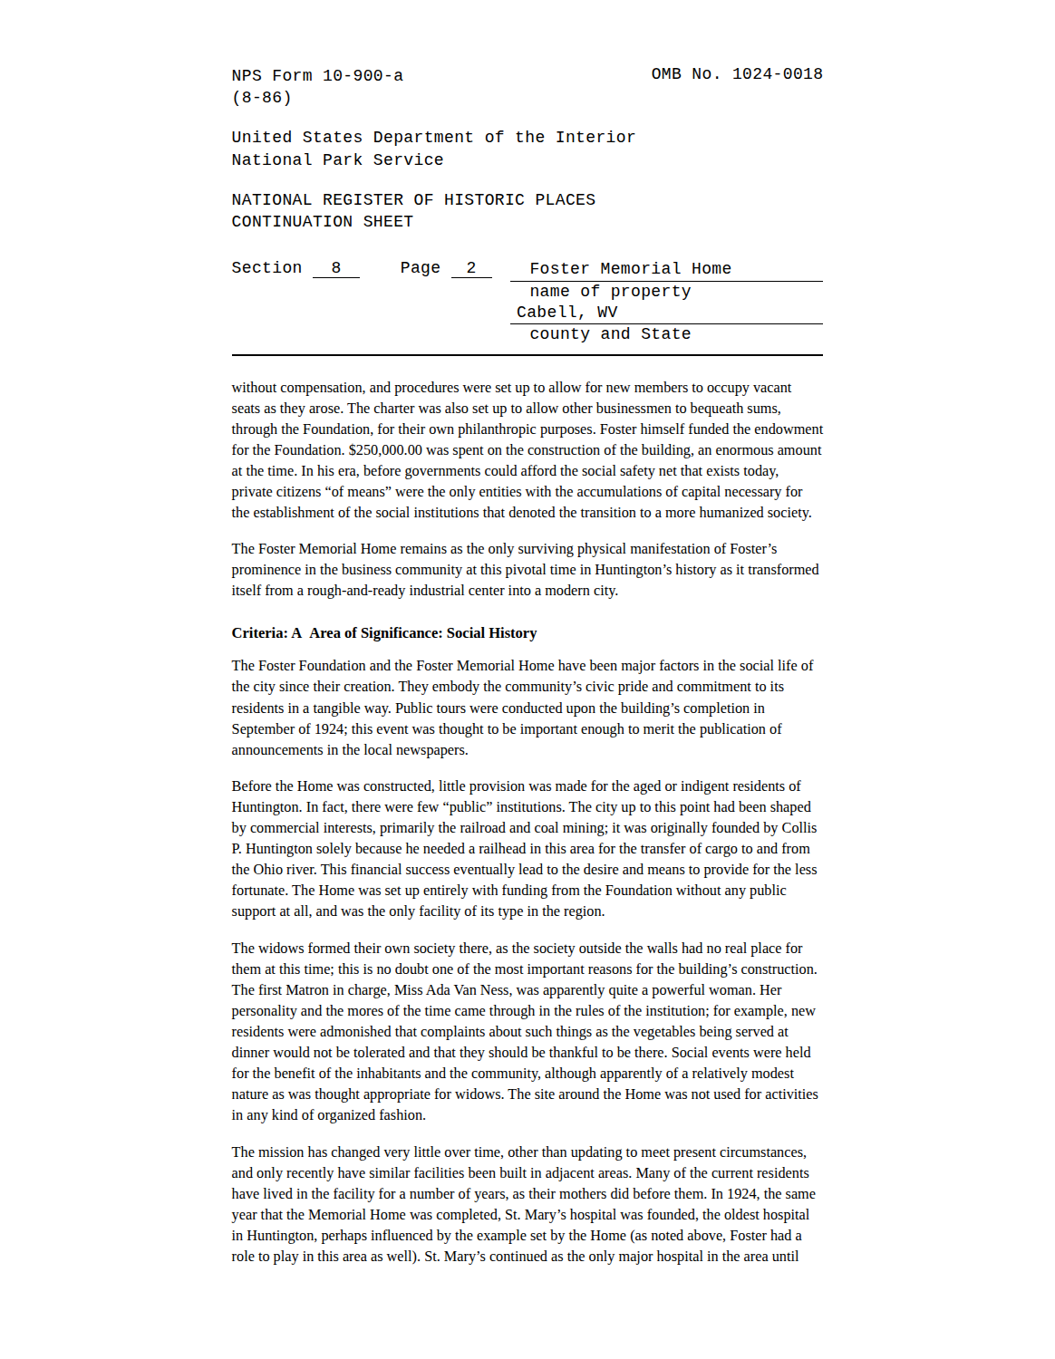NPS Form 10-900-a
(8-86)
OMB No. 1024-0018
United States Department of the Interior
National Park Service
NATIONAL REGISTER OF HISTORIC PLACES
CONTINUATION SHEET
Section 8 Page 2
Foster Memorial Home
name of property
Cabell, WV
county and State
without compensation, and procedures were set up to allow for new members to occupy vacant seats as they arose. The charter was also set up to allow other businessmen to bequeath sums, through the Foundation, for their own philanthropic purposes. Foster himself funded the endowment for the Foundation. $250,000.00 was spent on the construction of the building, an enormous amount at the time. In his era, before governments could afford the social safety net that exists today, private citizens “of means” were the only entities with the accumulations of capital necessary for the establishment of the social institutions that denoted the transition to a more humanized society.
The Foster Memorial Home remains as the only surviving physical manifestation of Foster’s prominence in the business community at this pivotal time in Huntington’s history as it transformed itself from a rough-and-ready industrial center into a modern city.
Criteria: A Area of Significance: Social History
The Foster Foundation and the Foster Memorial Home have been major factors in the social life of the city since their creation. They embody the community’s civic pride and commitment to its residents in a tangible way. Public tours were conducted upon the building’s completion in September of 1924; this event was thought to be important enough to merit the publication of announcements in the local newspapers.
Before the Home was constructed, little provision was made for the aged or indigent residents of Huntington. In fact, there were few “public” institutions. The city up to this point had been shaped by commercial interests, primarily the railroad and coal mining; it was originally founded by Collis P. Huntington solely because he needed a railhead in this area for the transfer of cargo to and from the Ohio river. This financial success eventually lead to the desire and means to provide for the less fortunate. The Home was set up entirely with funding from the Foundation without any public support at all, and was the only facility of its type in the region.
The widows formed their own society there, as the society outside the walls had no real place for them at this time; this is no doubt one of the most important reasons for the building’s construction. The first Matron in charge, Miss Ada Van Ness, was apparently quite a powerful woman. Her personality and the mores of the time came through in the rules of the institution; for example, new residents were admonished that complaints about such things as the vegetables being served at dinner would not be tolerated and that they should be thankful to be there. Social events were held for the benefit of the inhabitants and the community, although apparently of a relatively modest nature as was thought appropriate for widows. The site around the Home was not used for activities in any kind of organized fashion.
The mission has changed very little over time, other than updating to meet present circumstances, and only recently have similar facilities been built in adjacent areas. Many of the current residents have lived in the facility for a number of years, as their mothers did before them. In 1924, the same year that the Memorial Home was completed, St. Mary’s hospital was founded, the oldest hospital in Huntington, perhaps influenced by the example set by the Home (as noted above, Foster had a role to play in this area as well). St. Mary’s continued as the only major hospital in the area until